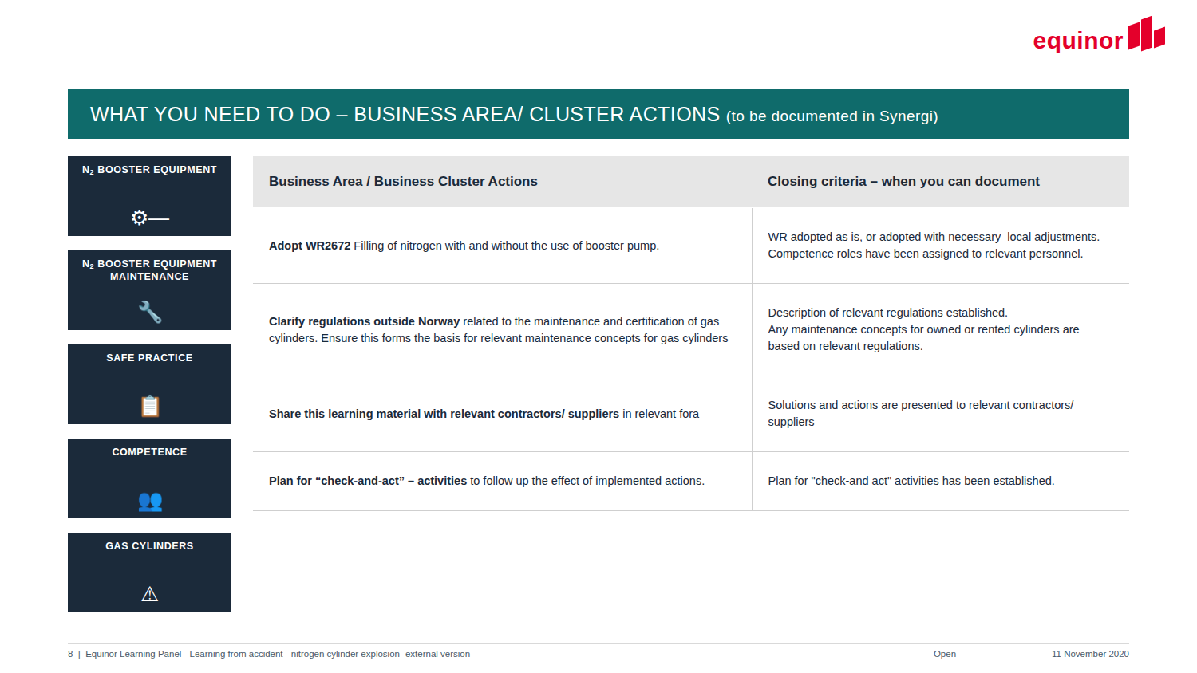equinor
WHAT YOU NEED TO DO – BUSINESS AREA/ CLUSTER ACTIONS (to be documented in Synergi)
N2 BOOSTER EQUIPMENT
⚙—
N2 BOOSTER EQUIPMENT
MAINTENANCE
🔧
SAFE PRACTICE
📋
COMPETENCE
👥
GAS CYLINDERS
⚠
| Business Area / Business Cluster Actions | Closing criteria – when you can document |
| --- | --- |
| Adopt WR2672 Filling of nitrogen with and without the use of booster pump. | WR adopted as is, or adopted with necessary local adjustments. Competence roles have been assigned to relevant personnel. |
| Clarify regulations outside Norway related to the maintenance and certification of gas cylinders. Ensure this forms the basis for relevant maintenance concepts for gas cylinders | Description of relevant regulations established. Any maintenance concepts for owned or rented cylinders are based on relevant regulations. |
| Share this learning material with relevant contractors/ suppliers in relevant fora | Solutions and actions are presented to relevant contractors/ suppliers |
| Plan for “check-and-act” – activities to follow up the effect of implemented actions. | Plan for "check-and act" activities has been established. |
8 | Equinor Learning Panel - Learning from accident - nitrogen cylinder explosion- external version
Open
11 November 2020